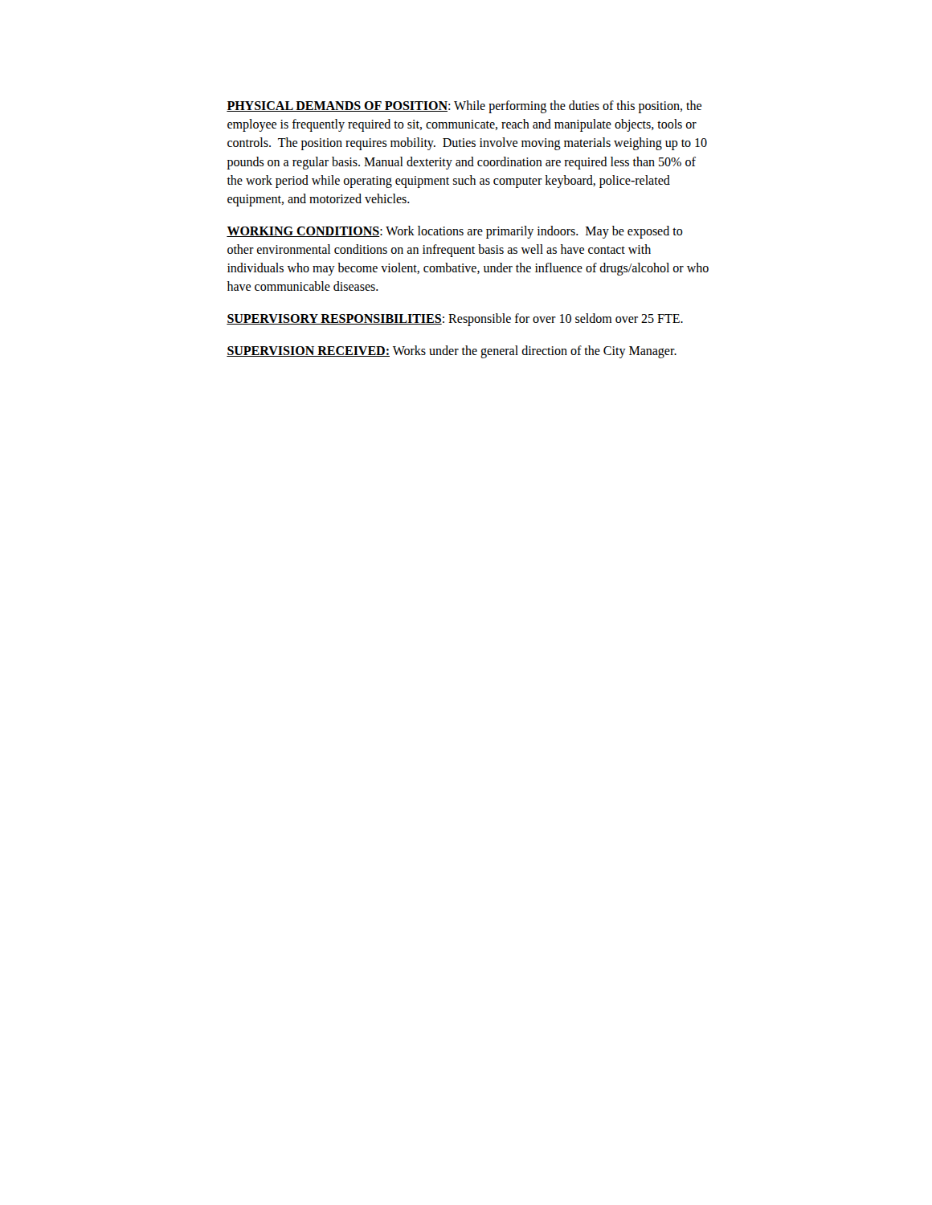PHYSICAL DEMANDS OF POSITION: While performing the duties of this position, the employee is frequently required to sit, communicate, reach and manipulate objects, tools or controls. The position requires mobility. Duties involve moving materials weighing up to 10 pounds on a regular basis. Manual dexterity and coordination are required less than 50% of the work period while operating equipment such as computer keyboard, police-related equipment, and motorized vehicles.
WORKING CONDITIONS: Work locations are primarily indoors. May be exposed to other environmental conditions on an infrequent basis as well as have contact with individuals who may become violent, combative, under the influence of drugs/alcohol or who have communicable diseases.
SUPERVISORY RESPONSIBILITIES: Responsible for over 10 seldom over 25 FTE.
SUPERVISION RECEIVED: Works under the general direction of the City Manager.